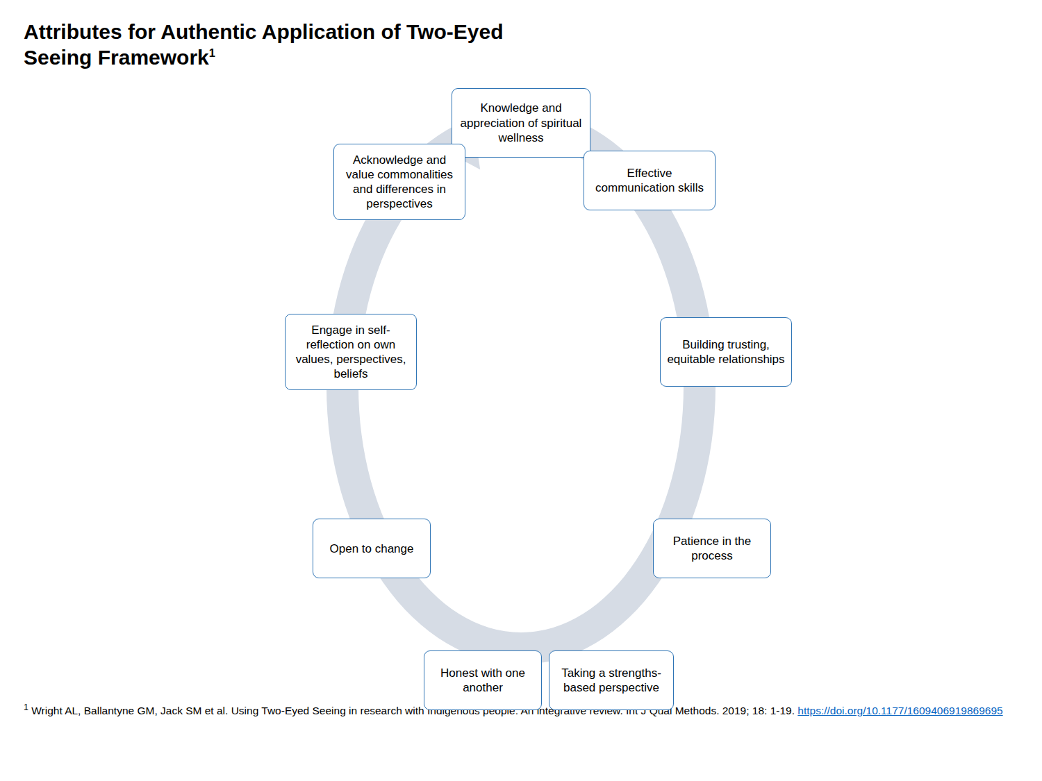Attributes for Authentic Application of Two-Eyed
Seeing Framework1
Knowledge and appreciation of spiritual wellness
Effective communication skills
Building trusting, equitable relationships
Patience in the process
Taking a strengths-based perspective
Honest with one another
Open to change
Engage in self-reflection on own values, perspectives, beliefs
Acknowledge and value commonalities and differences in perspectives
1 Wright AL, Ballantyne GM, Jack SM et al. Using Two-Eyed Seeing in research with Indigenous people: An integrative review. Int J Qual Methods. 2019; 18: 1-19. https://doi.org/10.1177/1609406919869695